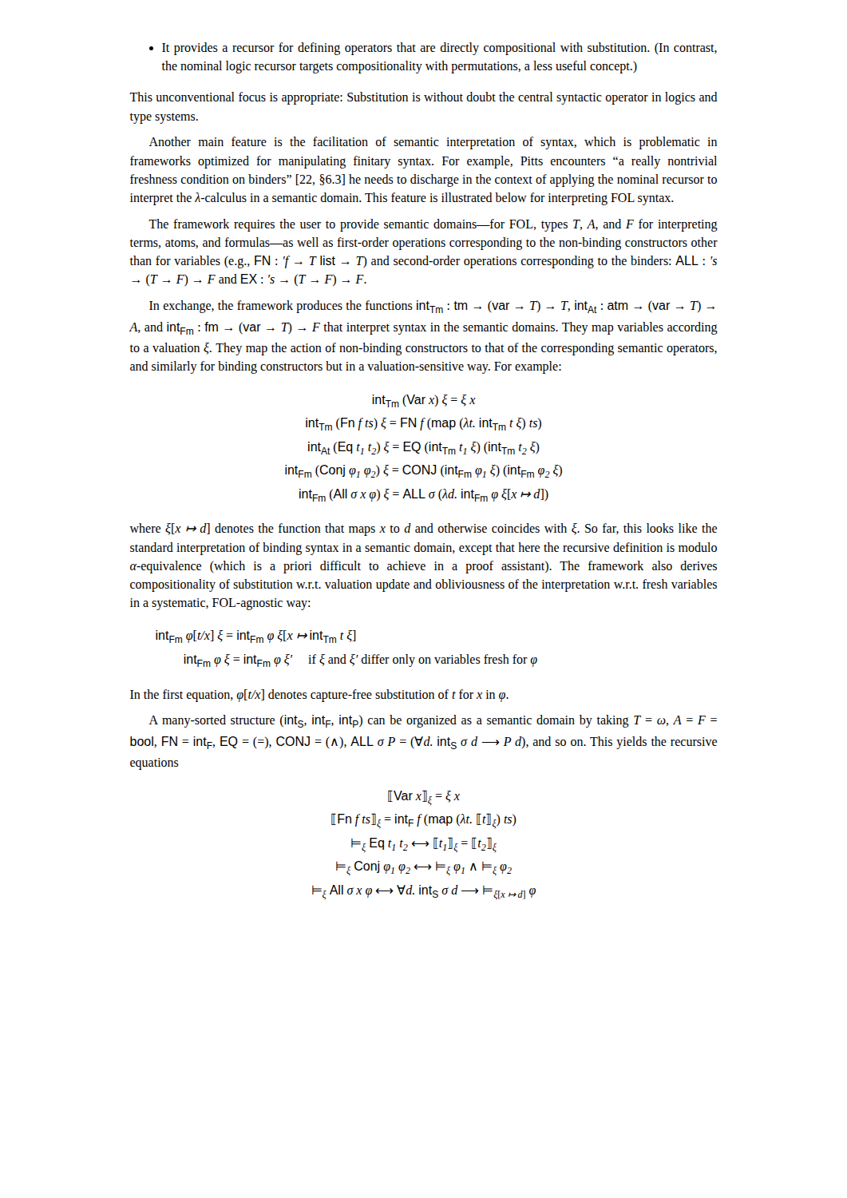It provides a recursor for defining operators that are directly compositional with substitution. (In contrast, the nominal logic recursor targets compositionality with permutations, a less useful concept.)
This unconventional focus is appropriate: Substitution is without doubt the central syntactic operator in logics and type systems.
Another main feature is the facilitation of semantic interpretation of syntax, which is problematic in frameworks optimized for manipulating finitary syntax. For example, Pitts encounters “a really nontrivial freshness condition on binders” [22, §6.3] he needs to discharge in the context of applying the nominal recursor to interpret the λ-calculus in a semantic domain. This feature is illustrated below for interpreting FOL syntax.
The framework requires the user to provide semantic domains—for FOL, types T, A, and F for interpreting terms, atoms, and formulas—as well as first-order operations corresponding to the non-binding constructors other than for variables (e.g., FN : ′f → T list → T) and second-order operations corresponding to the binders: ALL : ′s → (T → F) → F and EX : ′s → (T → F) → F.
In exchange, the framework produces the functions intTm : tm → (var → T) → T, intAt : atm → (var → T) → A, and intFm : fm → (var → T) → F that interpret syntax in the semantic domains. They map variables according to a valuation ξ. They map the action of non-binding constructors to that of the corresponding semantic operators, and similarly for binding constructors but in a valuation-sensitive way. For example:
intTm (Var x) ξ = ξ x
intTm (Fn f ts) ξ = FN f (map (λt. intTm t ξ) ts)
intAt (Eq t1 t2) ξ = EQ (intTm t1 ξ) (intTm t2 ξ)
intFm (Conj φ1 φ2) ξ = CONJ (intFm φ1 ξ) (intFm φ2 ξ)
intFm (All σ x φ) ξ = ALL σ (λd. intFm φ ξ[x ↦ d])
where ξ[x ↦ d] denotes the function that maps x to d and otherwise coincides with ξ. So far, this looks like the standard interpretation of binding syntax in a semantic domain, except that here the recursive definition is modulo α-equivalence (which is a priori difficult to achieve in a proof assistant). The framework also derives compositionality of substitution w.r.t. valuation update and obliviousness of the interpretation w.r.t. fresh variables in a systematic, FOL-agnostic way:
intFm φ[t/x] ξ = intFm φ ξ[x ↦ intTm t ξ]
intFm φ ξ = intFm φ ξ′ if ξ and ξ′ differ only on variables fresh for φ
In the first equation, φ[t/x] denotes capture-free substitution of t for x in φ.
A many-sorted structure (intS, intF, intP) can be organized as a semantic domain by taking T = ω, A = F = bool, FN = intF, EQ = (=), CONJ = (∧), ALL σ P = (∀d. intS σ d ⟶ P d), and so on. This yields the recursive equations
⟦Var x⟧ξ = ξ x
⟦Fn f ts⟧ξ = intF f (map (λt. ⟦t⟧ξ) ts)
⊨ξ Eq t1 t2 ⟷ ⟦t1⟧ξ = ⟦t2⟧ξ
⊨ξ Conj φ1 φ2 ⟷ ⊨ξ φ1 ∧ ⊨ξ φ2
⊨ξ All σ x φ ⟷ ∀d. intS σ d ⟶ ⊨ξ[x ↦ d] φ